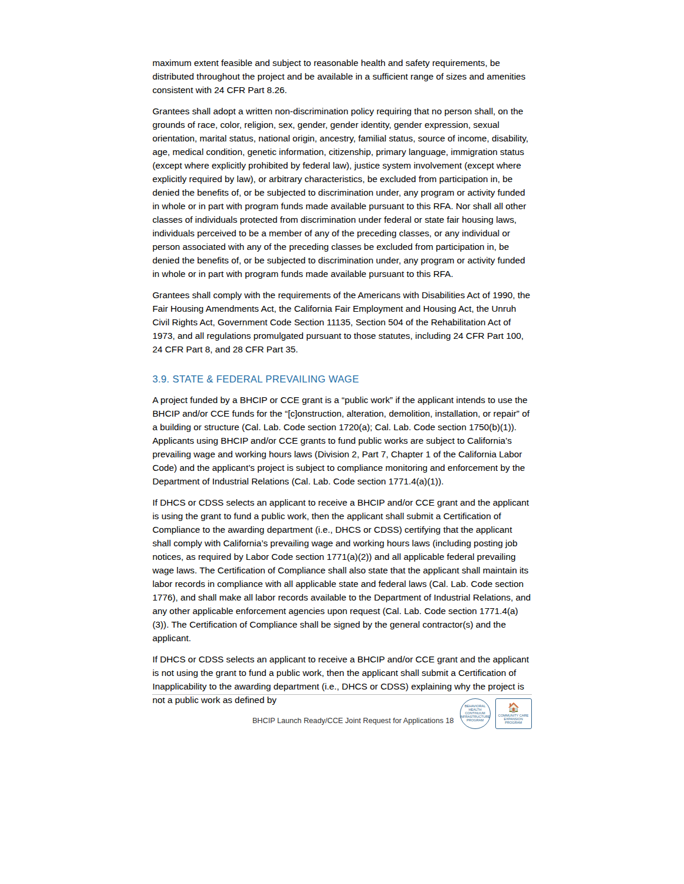maximum extent feasible and subject to reasonable health and safety requirements, be distributed throughout the project and be available in a sufficient range of sizes and amenities consistent with 24 CFR Part 8.26.
Grantees shall adopt a written non-discrimination policy requiring that no person shall, on the grounds of race, color, religion, sex, gender, gender identity, gender expression, sexual orientation, marital status, national origin, ancestry, familial status, source of income, disability, age, medical condition, genetic information, citizenship, primary language, immigration status (except where explicitly prohibited by federal law), justice system involvement (except where explicitly required by law), or arbitrary characteristics, be excluded from participation in, be denied the benefits of, or be subjected to discrimination under, any program or activity funded in whole or in part with program funds made available pursuant to this RFA. Nor shall all other classes of individuals protected from discrimination under federal or state fair housing laws, individuals perceived to be a member of any of the preceding classes, or any individual or person associated with any of the preceding classes be excluded from participation in, be denied the benefits of, or be subjected to discrimination under, any program or activity funded in whole or in part with program funds made available pursuant to this RFA.
Grantees shall comply with the requirements of the Americans with Disabilities Act of 1990, the Fair Housing Amendments Act, the California Fair Employment and Housing Act, the Unruh Civil Rights Act, Government Code Section 11135, Section 504 of the Rehabilitation Act of 1973, and all regulations promulgated pursuant to those statutes, including 24 CFR Part 100, 24 CFR Part 8, and 28 CFR Part 35.
3.9. STATE & FEDERAL PREVAILING WAGE
A project funded by a BHCIP or CCE grant is a “public work” if the applicant intends to use the BHCIP and/or CCE funds for the “[c]onstruction, alteration, demolition, installation, or repair” of a building or structure (Cal. Lab. Code section 1720(a); Cal. Lab. Code section 1750(b)(1)). Applicants using BHCIP and/or CCE grants to fund public works are subject to California’s prevailing wage and working hours laws (Division 2, Part 7, Chapter 1 of the California Labor Code) and the applicant’s project is subject to compliance monitoring and enforcement by the Department of Industrial Relations (Cal. Lab. Code section 1771.4(a)(1)).
If DHCS or CDSS selects an applicant to receive a BHCIP and/or CCE grant and the applicant is using the grant to fund a public work, then the applicant shall submit a Certification of Compliance to the awarding department (i.e., DHCS or CDSS) certifying that the applicant shall comply with California’s prevailing wage and working hours laws (including posting job notices, as required by Labor Code section 1771(a)(2)) and all applicable federal prevailing wage laws. The Certification of Compliance shall also state that the applicant shall maintain its labor records in compliance with all applicable state and federal laws (Cal. Lab. Code section 1776), and shall make all labor records available to the Department of Industrial Relations, and any other applicable enforcement agencies upon request (Cal. Lab. Code section 1771.4(a)(3)). The Certification of Compliance shall be signed by the general contractor(s) and the applicant.
If DHCS or CDSS selects an applicant to receive a BHCIP and/or CCE grant and the applicant is not using the grant to fund a public work, then the applicant shall submit a Certification of Inapplicability to the awarding department (i.e., DHCS or CDSS) explaining why the project is not a public work as defined by
BHCIP Launch Ready/CCE Joint Request for Applications 18
BEHAVIORAL HEALTH
CONTINUUM
INFRASTRUCTURE
PROGRAM
🏠COMMUNITY CARE
EXPANSION PROGRAM